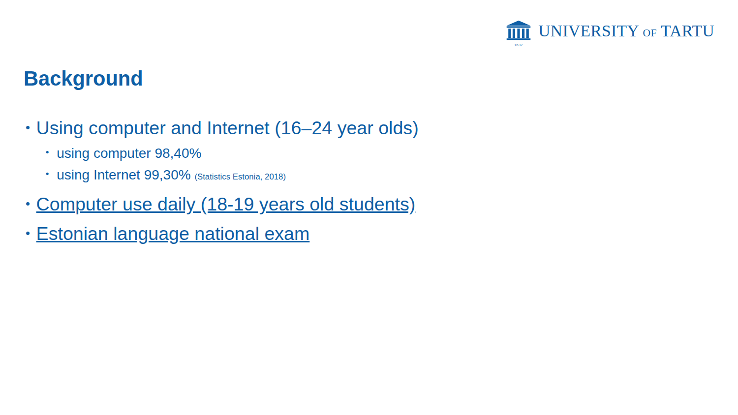1632
UNIVERSITY OF TARTU
Background
Using computer and Internet (16–24 year olds)
using computer 98,40%
using Internet 99,30% (Statistics Estonia, 2018)
Computer use daily (18-19 years old students)
Estonian language national exam